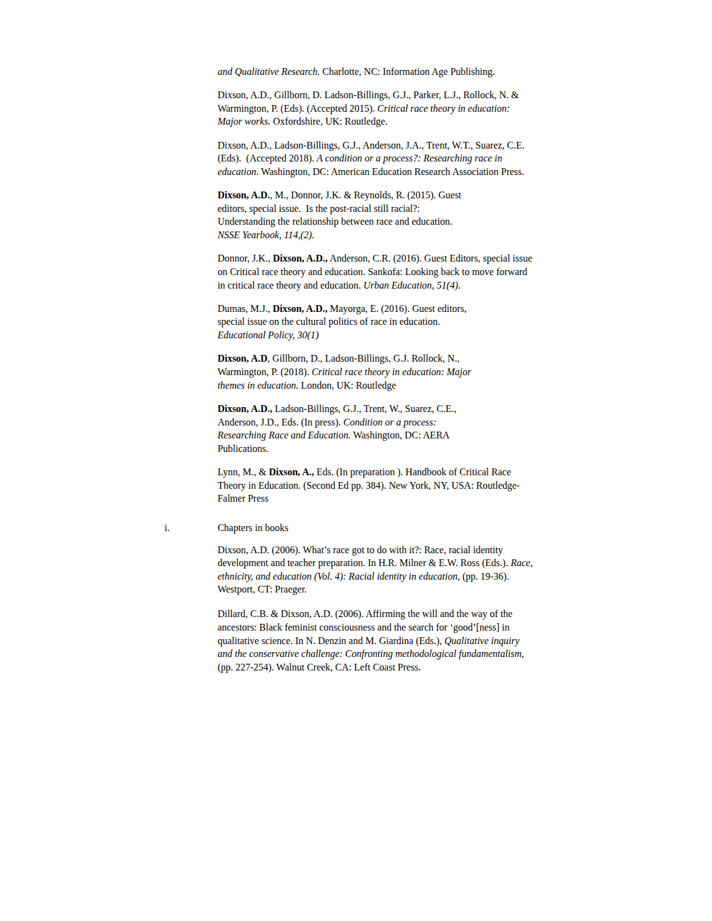and Qualitative Research. Charlotte, NC: Information Age Publishing.
Dixson, A.D., Gillborn, D. Ladson-Billings, G.J., Parker, L.J., Rollock, N. & Warmington, P. (Eds). (Accepted 2015). Critical race theory in education: Major works. Oxfordshire, UK: Routledge.
Dixson, A.D., Ladson-Billings, G.J., Anderson, J.A., Trent, W.T., Suarez, C.E. (Eds). (Accepted 2018). A condition or a process?: Researching race in education. Washington, DC: American Education Research Association Press.
Dixson, A.D., M., Donnor, J.K. & Reynolds, R. (2015). Guest editors, special issue. Is the post-racial still racial?: Understanding the relationship between race and education. NSSE Yearbook, 114,(2).
Donnor, J.K., Dixson, A.D., Anderson, C.R. (2016). Guest Editors, special issue on Critical race theory and education. Sankofa: Looking back to move forward in critical race theory and education. Urban Education, 51(4).
Dumas, M.J., Dixson, A.D., Mayorga, E. (2016). Guest editors, special issue on the cultural politics of race in education. Educational Policy, 30(1)
Dixson, A.D, Gillborn, D., Ladson-Billings, G.J. Rollock, N., Warmington, P. (2018). Critical race theory in education: Major themes in education. London, UK: Routledge
Dixson, A.D., Ladson-Billings, G.J., Trent, W., Suarez, C.E., Anderson, J.D., Eds. (In press). Condition or a process: Researching Race and Education. Washington, DC: AERA Publications.
Lynn, M., & Dixson, A., Eds. (In preparation ). Handbook of Critical Race Theory in Education. (Second Ed pp. 384). New York, NY, USA: Routledge-Falmer Press
i. Chapters in books
Dixson, A.D. (2006). What’s race got to do with it?: Race, racial identity development and teacher preparation. In H.R. Milner & E.W. Ross (Eds.). Race, ethnicity, and education (Vol. 4): Racial identity in education, (pp. 19-36). Westport, CT: Praeger.
Dillard, C.B. & Dixson, A.D. (2006). Affirming the will and the way of the ancestors: Black feminist consciousness and the search for ‘good’[ness] in qualitative science. In N. Denzin and M. Giardina (Eds.), Qualitative inquiry and the conservative challenge: Confronting methodological fundamentalism, (pp. 227-254). Walnut Creek, CA: Left Coast Press.